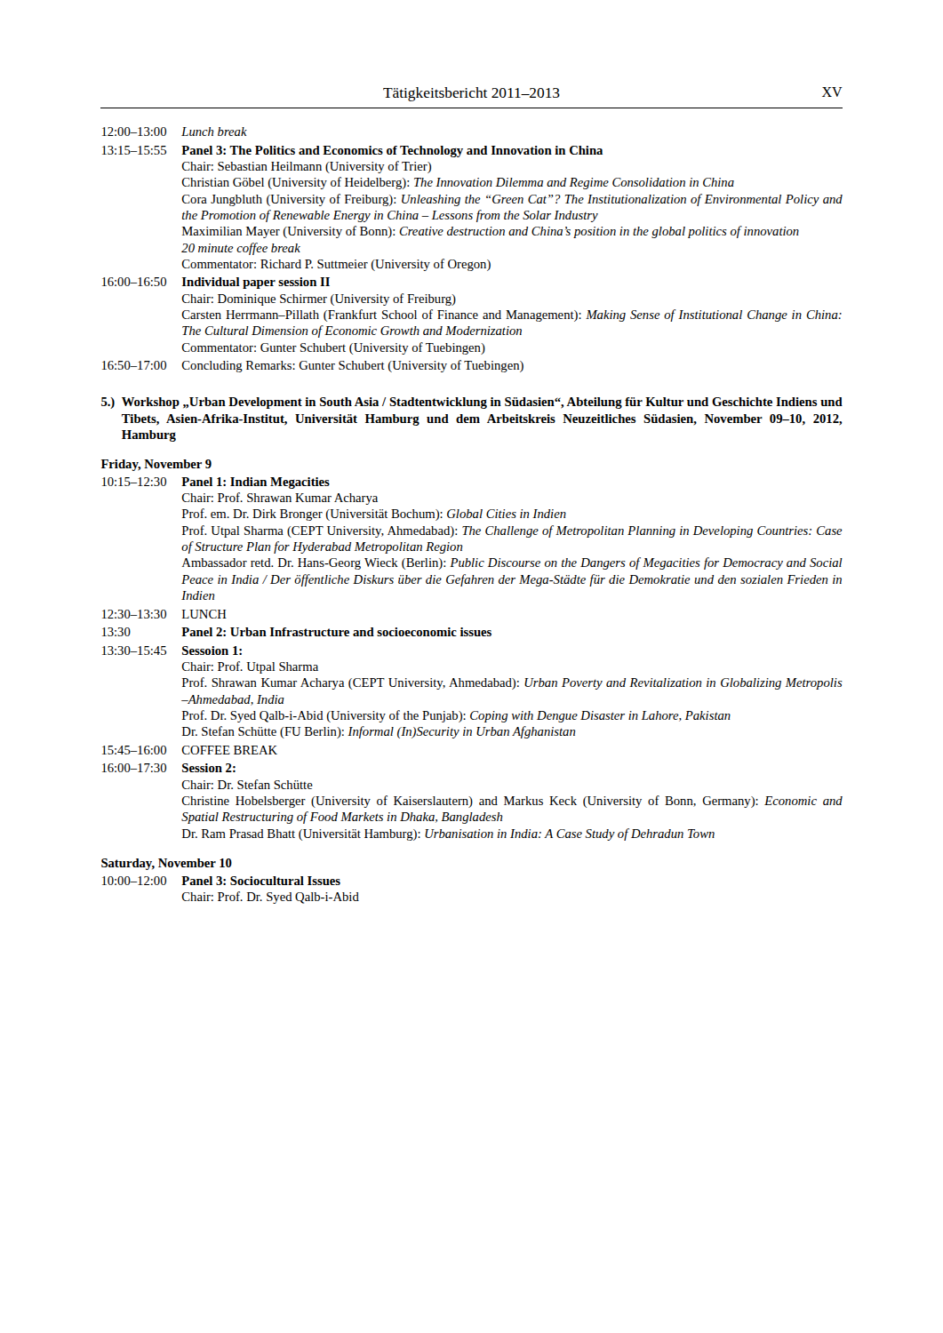Tätigkeitsbericht 2011–2013 XV
| 12:00–13:00 | Lunch break |
| 13:15–15:55 | Panel 3: The Politics and Economics of Technology and Innovation in China Chair: Sebastian Heilmann (University of Trier) Christian Göbel (University of Heidelberg): The Innovation Dilemma and Regime Consolidation in China Cora Jungbluth (University of Freiburg): Unleashing the “Green Cat”? The Institutionalization of Environmental Policy and the Promotion of Renewable Energy in China – Lessons from the Solar Industry Maximilian Mayer (University of Bonn): Creative destruction and China’s position in the global politics of innovation 20 minute coffee break Commentator: Richard P. Suttmeier (University of Oregon) |
| 16:00–16:50 | Individual paper session II Chair: Dominique Schirmer (University of Freiburg) Carsten Herrmann–Pillath (Frankfurt School of Finance and Management): Making Sense of Institutional Change in China: The Cultural Dimension of Economic Growth and Modernization Commentator: Gunter Schubert (University of Tuebingen) |
| 16:50–17:00 | Concluding Remarks: Gunter Schubert (University of Tuebingen) |
5.) Workshop „Urban Development in South Asia / Stadtentwicklung in Südasien“, Abteilung für Kultur und Geschichte Indiens und Tibets, Asien-Afrika-Institut, Universität Hamburg und dem Arbeitskreis Neuzeitliches Südasien, November 09–10, 2012, Hamburg
Friday, November 9
| 10:15–12:30 | Panel 1: Indian Megacities Chair: Prof. Shrawan Kumar Acharya Prof. em. Dr. Dirk Bronger (Universität Bochum): Global Cities in Indien Prof. Utpal Sharma (CEPT University, Ahmedabad): The Challenge of Metropolitan Planning in Developing Countries: Case of Structure Plan for Hyderabad Metropolitan Region Ambassador retd. Dr. Hans-Georg Wieck (Berlin): Public Discourse on the Dangers of Megacities for Democracy and Social Peace in India / Der öffentliche Diskurs über die Gefahren der Mega-Städte für die Demokratie und den sozialen Frieden in Indien |
| 12:30–13:30 | LUNCH |
| 13:30 | Panel 2: Urban Infrastructure and socioeconomic issues |
| 13:30–15:45 | Sessoion 1: Chair: Prof. Utpal Sharma Prof. Shrawan Kumar Acharya (CEPT University, Ahmedabad): Urban Poverty and Revitalization in Globalizing Metropolis –Ahmedabad, India Prof. Dr. Syed Qalb-i-Abid (University of the Punjab): Coping with Dengue Disaster in Lahore, Pakistan Dr. Stefan Schütte (FU Berlin): Informal (In)Security in Urban Afghanistan |
| 15:45–16:00 | COFFEE BREAK |
| 16:00–17:30 | Session 2: Chair: Dr. Stefan Schütte Christine Hobelsberger (University of Kaiserslautern) and Markus Keck (University of Bonn, Germany): Economic and Spatial Restructuring of Food Markets in Dhaka, Bangladesh Dr. Ram Prasad Bhatt (Universität Hamburg): Urbanisation in India: A Case Study of Dehradun Town |
Saturday, November 10
| 10:00–12:00 | Panel 3: Sociocultural Issues Chair: Prof. Dr. Syed Qalb-i-Abid |